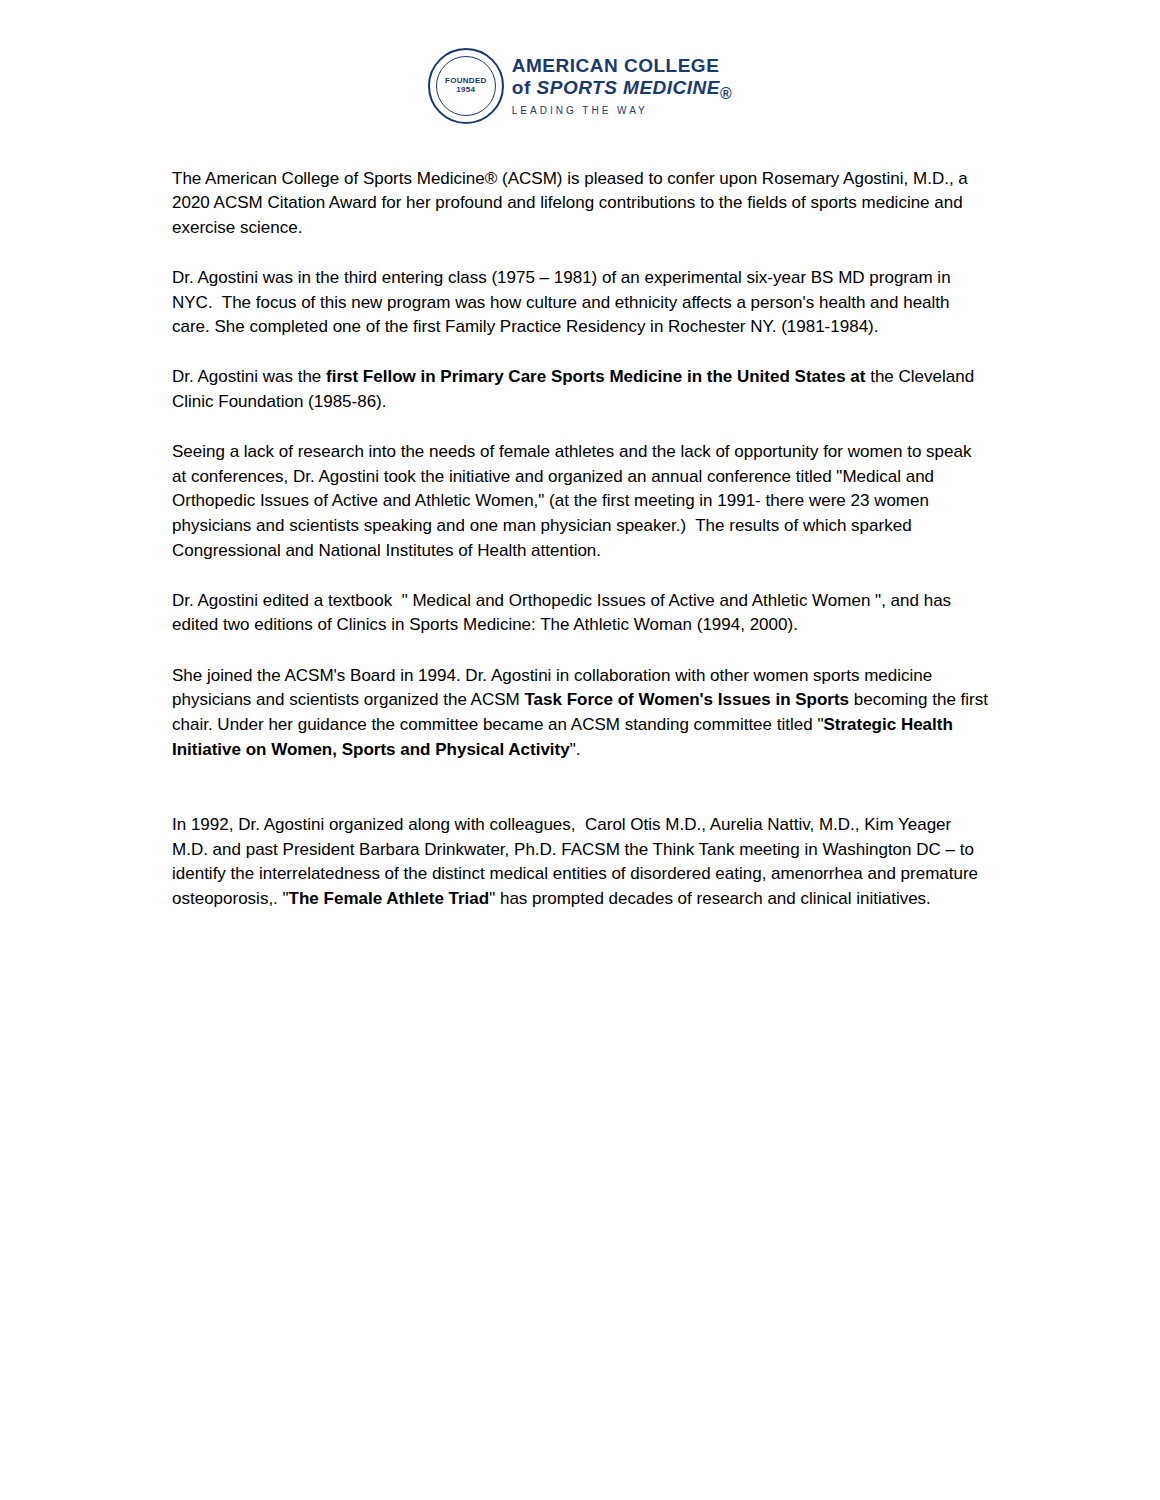FOUNDED
1954
AMERICAN COLLEGE
of SPORTS MEDICINE®
LEADING THE WAY
The American College of Sports Medicine® (ACSM) is pleased to confer upon Rosemary Agostini, M.D., a 2020 ACSM Citation Award for her profound and lifelong contributions to the fields of sports medicine and exercise science.
Dr. Agostini was in the third entering class (1975 – 1981) of an experimental six-year BS MD program in NYC. The focus of this new program was how culture and ethnicity affects a person's health and health care. She completed one of the first Family Practice Residency in Rochester NY. (1981-1984).
Dr. Agostini was the first Fellow in Primary Care Sports Medicine in the United States at the Cleveland Clinic Foundation (1985-86).
Seeing a lack of research into the needs of female athletes and the lack of opportunity for women to speak at conferences, Dr. Agostini took the initiative and organized an annual conference titled "Medical and Orthopedic Issues of Active and Athletic Women," (at the first meeting in 1991- there were 23 women physicians and scientists speaking and one man physician speaker.) The results of which sparked Congressional and National Institutes of Health attention.
Dr. Agostini edited a textbook " Medical and Orthopedic Issues of Active and Athletic Women ", and has edited two editions of Clinics in Sports Medicine: The Athletic Woman (1994, 2000).
She joined the ACSM's Board in 1994. Dr. Agostini in collaboration with other women sports medicine physicians and scientists organized the ACSM Task Force of Women's Issues in Sports becoming the first chair. Under her guidance the committee became an ACSM standing committee titled "Strategic Health Initiative on Women, Sports and Physical Activity".
In 1992, Dr. Agostini organized along with colleagues, Carol Otis M.D., Aurelia Nattiv, M.D., Kim Yeager M.D. and past President Barbara Drinkwater, Ph.D. FACSM the Think Tank meeting in Washington DC – to identify the interrelatedness of the distinct medical entities of disordered eating, amenorrhea and premature osteoporosis,. "The Female Athlete Triad" has prompted decades of research and clinical initiatives.